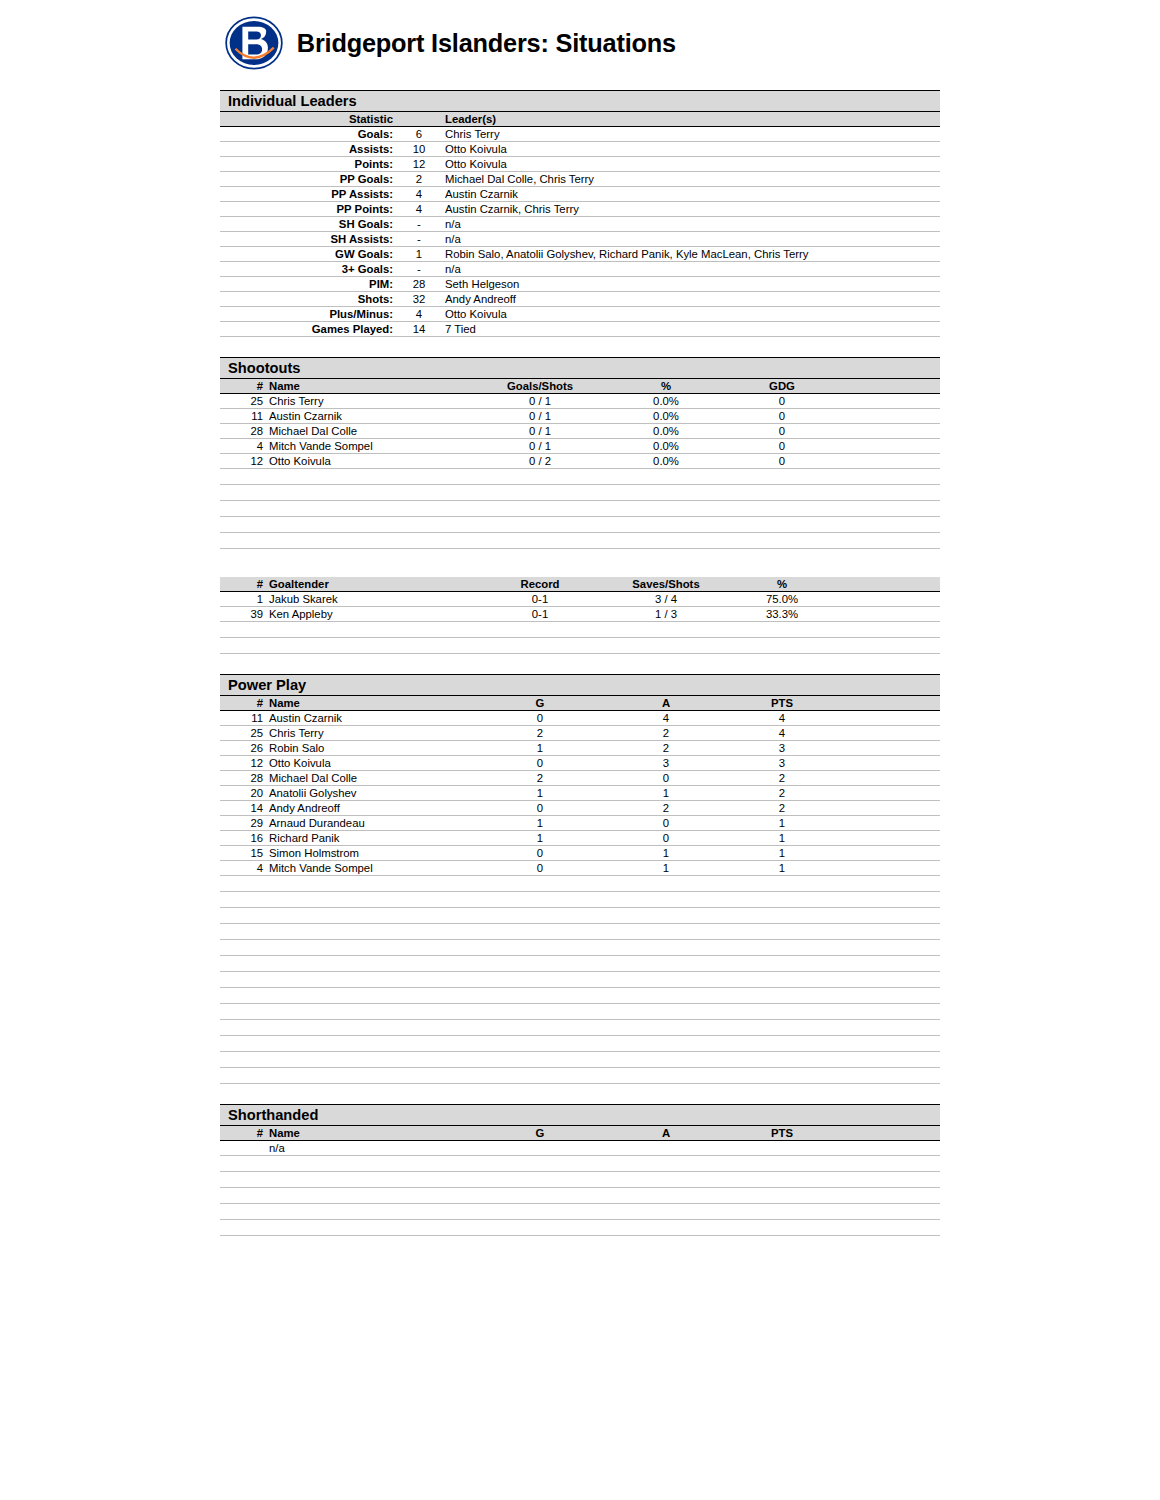Bridgeport Islanders: Situations
Individual Leaders
| Statistic | | Leader(s) |
| Goals: | 6 | Chris Terry |
| Assists: | 10 | Otto Koivula |
| Points: | 12 | Otto Koivula |
| PP Goals: | 2 | Michael Dal Colle, Chris Terry |
| PP Assists: | 4 | Austin Czarnik |
| PP Points: | 4 | Austin Czarnik, Chris Terry |
| SH Goals: | - | n/a |
| SH Assists: | - | n/a |
| GW Goals: | 1 | Robin Salo, Anatolii Golyshev, Richard Panik, Kyle MacLean, Chris Terry |
| 3+ Goals: | - | n/a |
| PIM: | 28 | Seth Helgeson |
| Shots: | 32 | Andy Andreoff |
| Plus/Minus: | 4 | Otto Koivula |
| Games Played: | 14 | 7 Tied |
Shootouts
| # | Name | Goals/Shots | % | GDG | |
| 25 | Chris Terry | 0 / 1 | 0.0% | 0 | |
| 11 | Austin Czarnik | 0 / 1 | 0.0% | 0 | |
| 28 | Michael Dal Colle | 0 / 1 | 0.0% | 0 | |
| 4 | Mitch Vande Sompel | 0 / 1 | 0.0% | 0 | |
| 12 | Otto Koivula | 0 / 2 | 0.0% | 0 | |
| # | Goaltender | Record | Saves/Shots | % | |
| 1 | Jakub Skarek | 0-1 | 3 / 4 | 75.0% | |
| 39 | Ken Appleby | 0-1 | 1 / 3 | 33.3% | |
Power Play
| # | Name | G | A | PTS | |
| 11 | Austin Czarnik | 0 | 4 | 4 | |
| 25 | Chris Terry | 2 | 2 | 4 | |
| 26 | Robin Salo | 1 | 2 | 3 | |
| 12 | Otto Koivula | 0 | 3 | 3 | |
| 28 | Michael Dal Colle | 2 | 0 | 2 | |
| 20 | Anatolii Golyshev | 1 | 1 | 2 | |
| 14 | Andy Andreoff | 0 | 2 | 2 | |
| 29 | Arnaud Durandeau | 1 | 0 | 1 | |
| 16 | Richard Panik | 1 | 0 | 1 | |
| 15 | Simon Holmstrom | 0 | 1 | 1 | |
| 4 | Mitch Vande Sompel | 0 | 1 | 1 | |
Shorthanded
| # | Name | G | A | PTS | |
| | n/a | | | | |